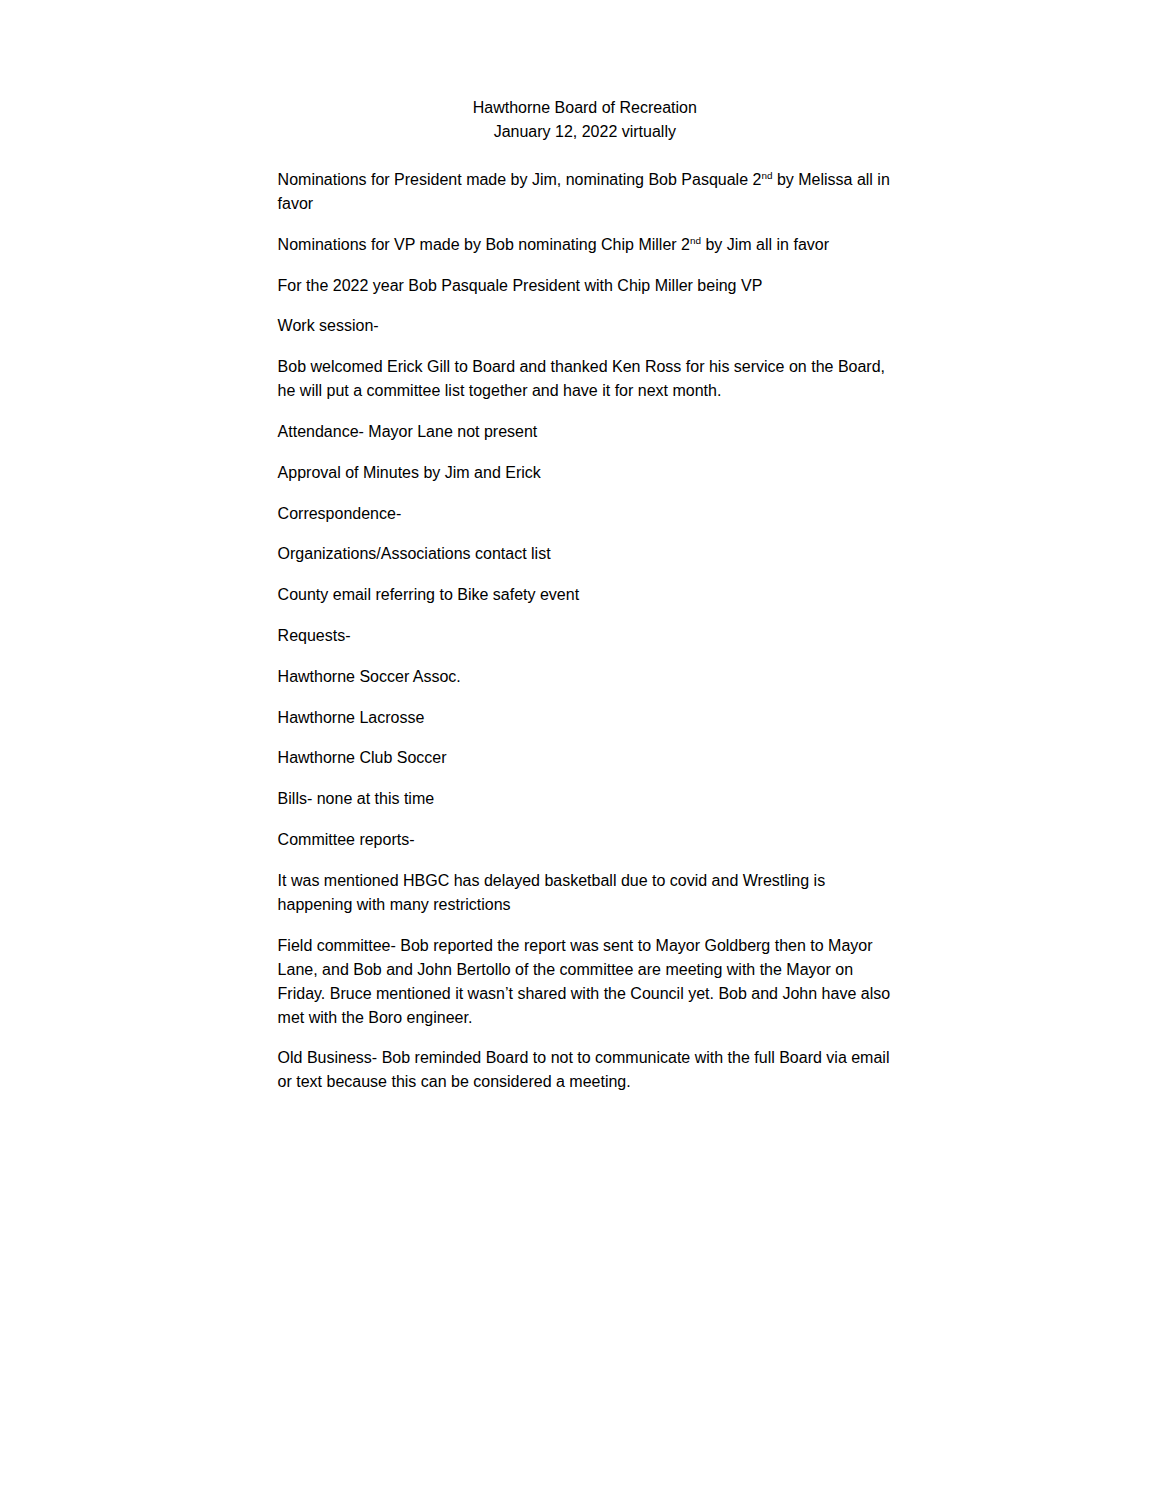Hawthorne Board of Recreation
January 12, 2022 virtually
Nominations for President made by Jim, nominating Bob Pasquale 2nd by Melissa all in favor
Nominations for VP made by Bob nominating Chip Miller 2nd by Jim all in favor
For the 2022 year Bob Pasquale President with Chip Miller being VP
Work session-
Bob welcomed Erick Gill to Board and thanked Ken Ross for his service on the Board,
he will put a committee list together and have it for next month.
Attendance- Mayor Lane not present
Approval of Minutes by Jim and Erick
Correspondence-
Organizations/Associations contact list
County email referring to Bike safety event
Requests-
Hawthorne Soccer Assoc.
Hawthorne Lacrosse
Hawthorne Club Soccer
Bills- none at this time
Committee reports-
It was mentioned HBGC has delayed basketball due to covid and Wrestling is happening with many restrictions
Field committee- Bob reported the report was sent to Mayor Goldberg then to Mayor Lane, and Bob and John Bertollo of the committee are meeting with the Mayor on Friday. Bruce mentioned it wasn’t shared with the Council yet. Bob and John have also met with the Boro engineer.
Old Business- Bob reminded Board to not to communicate with the full Board via email or text because this can be considered a meeting.